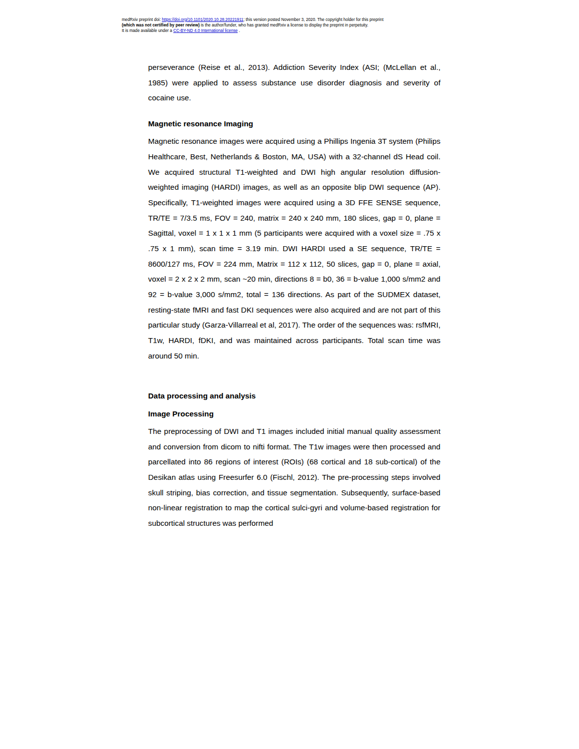medRxiv preprint doi: https://doi.org/10.1101/2020.10.28.20221911; this version posted November 3, 2020. The copyright holder for this preprint
(which was not certified by peer review) is the author/funder, who has granted medRxiv a license to display the preprint in perpetuity.
It is made available under a CC-BY-ND 4.0 International license .
perseverance (Reise et al., 2013). Addiction Severity Index (ASI; (McLellan et al., 1985) were applied to assess substance use disorder diagnosis and severity of cocaine use.
Magnetic resonance Imaging
Magnetic resonance images were acquired using a Phillips Ingenia 3T system (Philips Healthcare, Best, Netherlands & Boston, MA, USA) with a 32-channel dS Head coil. We acquired structural T1-weighted and DWI high angular resolution diffusion-weighted imaging (HARDI) images, as well as an opposite blip DWI sequence (AP). Specifically, T1-weighted images were acquired using a 3D FFE SENSE sequence, TR/TE = 7/3.5 ms, FOV = 240, matrix = 240 x 240 mm, 180 slices, gap = 0, plane = Sagittal, voxel = 1 x 1 x 1 mm (5 participants were acquired with a voxel size = .75 x .75 x 1 mm), scan time = 3.19 min. DWI HARDI used a SE sequence, TR/TE = 8600/127 ms, FOV = 224 mm, Matrix = 112 x 112, 50 slices, gap = 0, plane = axial, voxel = 2 x 2 x 2 mm, scan ~20 min, directions 8 = b0, 36 = b-value 1,000 s/mm2 and 92 = b-value 3,000 s/mm2, total = 136 directions. As part of the SUDMEX dataset, resting-state fMRI and fast DKI sequences were also acquired and are not part of this particular study (Garza-Villarreal et al, 2017). The order of the sequences was: rsfMRI, T1w, HARDI, fDKI, and was maintained across participants. Total scan time was around 50 min.
Data processing and analysis
Image Processing
The preprocessing of DWI and T1 images included initial manual quality assessment and conversion from dicom to nifti format. The T1w images were then processed and parcellated into 86 regions of interest (ROIs) (68 cortical and 18 sub-cortical) of the Desikan atlas using Freesurfer 6.0 (Fischl, 2012). The pre-processing steps involved skull striping, bias correction, and tissue segmentation. Subsequently, surface-based non-linear registration to map the cortical sulci-gyri and volume-based registration for subcortical structures was performed